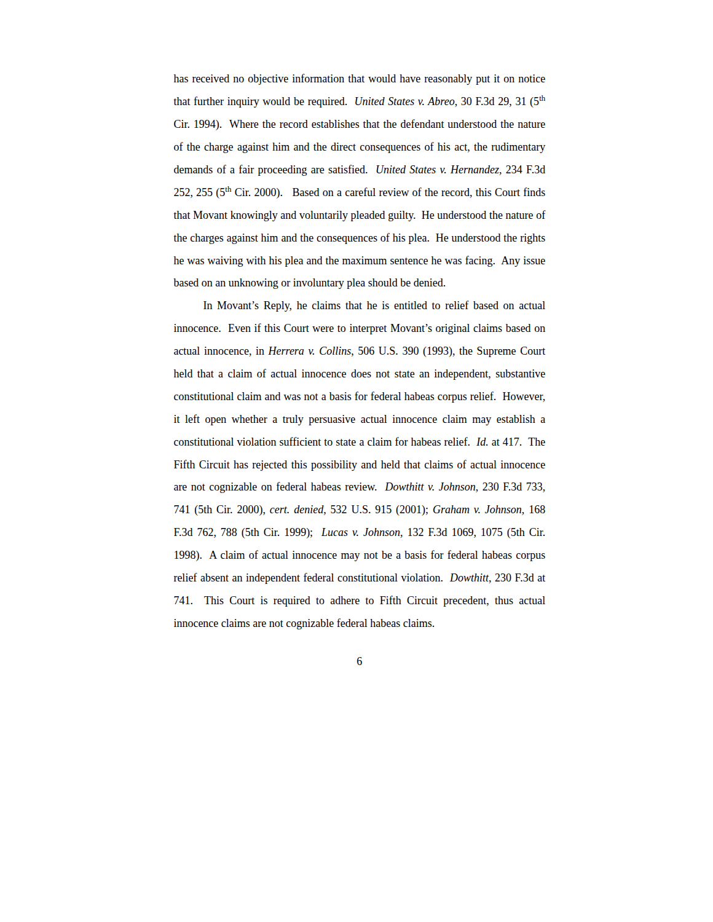has received no objective information that would have reasonably put it on notice that further inquiry would be required. United States v. Abreo, 30 F.3d 29, 31 (5th Cir. 1994). Where the record establishes that the defendant understood the nature of the charge against him and the direct consequences of his act, the rudimentary demands of a fair proceeding are satisfied. United States v. Hernandez, 234 F.3d 252, 255 (5th Cir. 2000). Based on a careful review of the record, this Court finds that Movant knowingly and voluntarily pleaded guilty. He understood the nature of the charges against him and the consequences of his plea. He understood the rights he was waiving with his plea and the maximum sentence he was facing. Any issue based on an unknowing or involuntary plea should be denied.
In Movant’s Reply, he claims that he is entitled to relief based on actual innocence. Even if this Court were to interpret Movant’s original claims based on actual innocence, in Herrera v. Collins, 506 U.S. 390 (1993), the Supreme Court held that a claim of actual innocence does not state an independent, substantive constitutional claim and was not a basis for federal habeas corpus relief. However, it left open whether a truly persuasive actual innocence claim may establish a constitutional violation sufficient to state a claim for habeas relief. Id. at 417. The Fifth Circuit has rejected this possibility and held that claims of actual innocence are not cognizable on federal habeas review. Dowthitt v. Johnson, 230 F.3d 733, 741 (5th Cir. 2000), cert. denied, 532 U.S. 915 (2001); Graham v. Johnson, 168 F.3d 762, 788 (5th Cir. 1999); Lucas v. Johnson, 132 F.3d 1069, 1075 (5th Cir. 1998). A claim of actual innocence may not be a basis for federal habeas corpus relief absent an independent federal constitutional violation. Dowthitt, 230 F.3d at 741. This Court is required to adhere to Fifth Circuit precedent, thus actual innocence claims are not cognizable federal habeas claims.
6